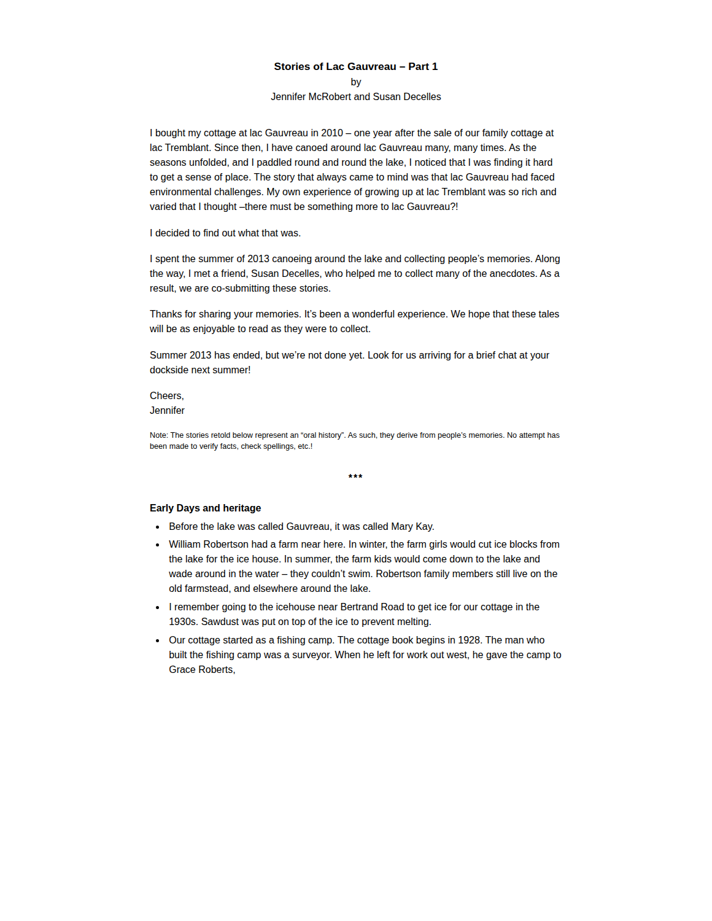Stories of Lac Gauvreau – Part 1
by
Jennifer McRobert and Susan Decelles
I bought my cottage at lac Gauvreau in 2010 – one year after the sale of our family cottage at lac Tremblant. Since then, I have canoed around lac Gauvreau many, many times. As the seasons unfolded, and I paddled round and round the lake, I noticed that I was finding it hard to get a sense of place. The story that always came to mind was that lac Gauvreau had faced environmental challenges. My own experience of growing up at lac Tremblant was so rich and varied that I thought –there must be something more to lac Gauvreau?!
I decided to find out what that was.
I spent the summer of 2013 canoeing around the lake and collecting people’s memories. Along the way, I met a friend, Susan Decelles, who helped me to collect many of the anecdotes. As a result, we are co-submitting these stories.
Thanks for sharing your memories. It’s been a wonderful experience. We hope that these tales will be as enjoyable to read as they were to collect.
Summer 2013 has ended, but we’re not done yet. Look for us arriving for a brief chat at your dockside next summer!
Cheers, Jennifer
Note: The stories retold below represent an “oral history”. As such, they derive from people’s memories. No attempt has been made to verify facts, check spellings, etc.!
***
Early Days and heritage
Before the lake was called Gauvreau, it was called Mary Kay.
William Robertson had a farm near here. In winter, the farm girls would cut ice blocks from the lake for the ice house. In summer, the farm kids would come down to the lake and wade around in the water – they couldn’t swim. Robertson family members still live on the old farmstead, and elsewhere around the lake.
I remember going to the icehouse near Bertrand Road to get ice for our cottage in the 1930s. Sawdust was put on top of the ice to prevent melting.
Our cottage started as a fishing camp. The cottage book begins in 1928. The man who built the fishing camp was a surveyor. When he left for work out west, he gave the camp to Grace Roberts,